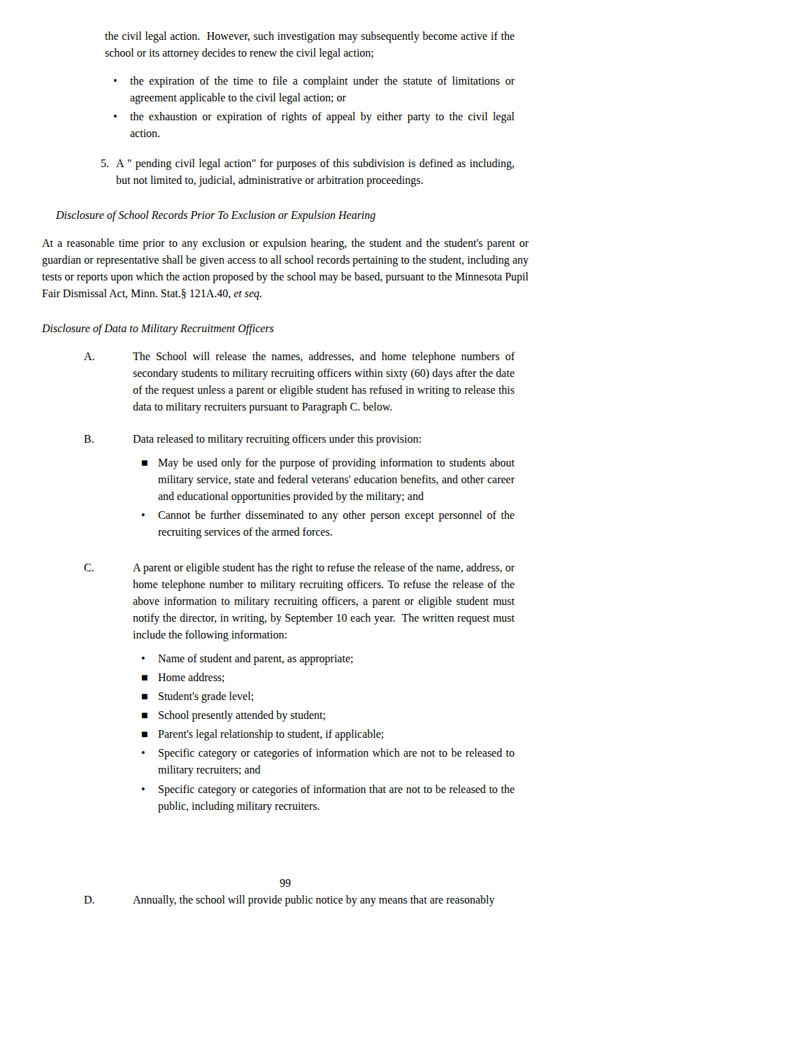the civil legal action. However, such investigation may subsequently become active if the school or its attorney decides to renew the civil legal action;
the expiration of the time to file a complaint under the statute of limitations or agreement applicable to the civil legal action; or
the exhaustion or expiration of rights of appeal by either party to the civil legal action.
5.
A " pending civil legal action" for purposes of this subdivision is defined as including, but not limited to, judicial, administrative or arbitration proceedings.
Disclosure of School Records Prior To Exclusion or Expulsion Hearing
At a reasonable time prior to any exclusion or expulsion hearing, the student and the student's parent or guardian or representative shall be given access to all school records pertaining to the student, including any tests or reports upon which the action proposed by the school may be based, pursuant to the Minnesota Pupil Fair Dismissal Act, Minn. Stat.§ 121A.40, et seq.
Disclosure of Data to Military Recruitment Officers
A.
The School will release the names, addresses, and home telephone numbers of secondary students to military recruiting officers within sixty (60) days after the date of the request unless a parent or eligible student has refused in writing to release this data to military recruiters pursuant to Paragraph C. below.
B.
Data released to military recruiting officers under this provision:
■May be used only for the purpose of providing information to students about military service, state and federal veterans' education benefits, and other career and educational opportunities provided by the military; and
Cannot be further disseminated to any other person except personnel of the recruiting services of the armed forces.
C.
A parent or eligible student has the right to refuse the release of the name, address, or home telephone number to military recruiting officers. To refuse the release of the above information to military recruiting officers, a parent or eligible student must notify the director, in writing, by September 10 each year. The written request must include the following information:
Name of student and parent, as appropriate;
■Home address;
■Student's grade level;
■School presently attended by student;
■Parent's legal relationship to student, if applicable;
Specific category or categories of information which are not to be released to military recruiters; and
Specific category or categories of information that are not to be released to the public, including military recruiters.
99
D.
Annually, the school will provide public notice by any means that are reasonably